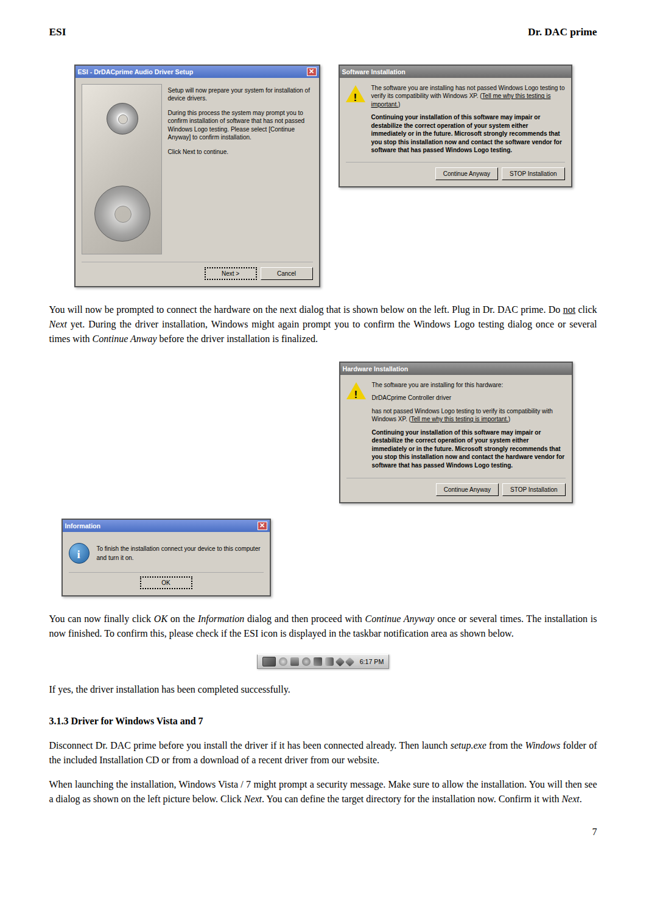ESI
Dr. DAC prime
ESI - DrDACprime Audio Driver Setup ✕
Setup will now prepare your system for installation of device drivers.
During this process the system may prompt you to confirm installation of software that has not passed Windows Logo testing. Please select [Continue Anyway] to confirm installation.
Click Next to continue.
Next > Cancel
Software Installation
The software you are installing has not passed Windows Logo testing to verify its compatibility with Windows XP. (Tell me why this testing is important.)
Continuing your installation of this software may impair or destabilize the correct operation of your system either immediately or in the future. Microsoft strongly recommends that you stop this installation now and contact the software vendor for software that has passed Windows Logo testing.
Continue Anyway STOP Installation
You will now be prompted to connect the hardware on the next dialog that is shown below on the left. Plug in Dr. DAC prime. Do not click Next yet. During the driver installation, Windows might again prompt you to confirm the Windows Logo testing dialog once or several times with Continue Anway before the driver installation is finalized.
Hardware Installation
The software you are installing for this hardware:
DrDACprime Controller driver
has not passed Windows Logo testing to verify its compatibility with Windows XP. (Tell me why this testing is important.)
Continuing your installation of this software may impair or destabilize the correct operation of your system either immediately or in the future. Microsoft strongly recommends that you stop this installation now and contact the hardware vendor for software that has passed Windows Logo testing.
Continue Anyway STOP Installation
Information ✕
To finish the installation connect your device to this computer and turn it on.
OK
You can now finally click OK on the Information dialog and then proceed with Continue Anyway once or several times. The installation is now finished. To confirm this, please check if the ESI icon is displayed in the taskbar notification area as shown below.
6:17 PM
If yes, the driver installation has been completed successfully.
3.1.3 Driver for Windows Vista and 7
Disconnect Dr. DAC prime before you install the driver if it has been connected already. Then launch setup.exe from the Windows folder of the included Installation CD or from a download of a recent driver from our website.
When launching the installation, Windows Vista / 7 might prompt a security message. Make sure to allow the installation. You will then see a dialog as shown on the left picture below. Click Next. You can define the target directory for the installation now. Confirm it with Next.
7